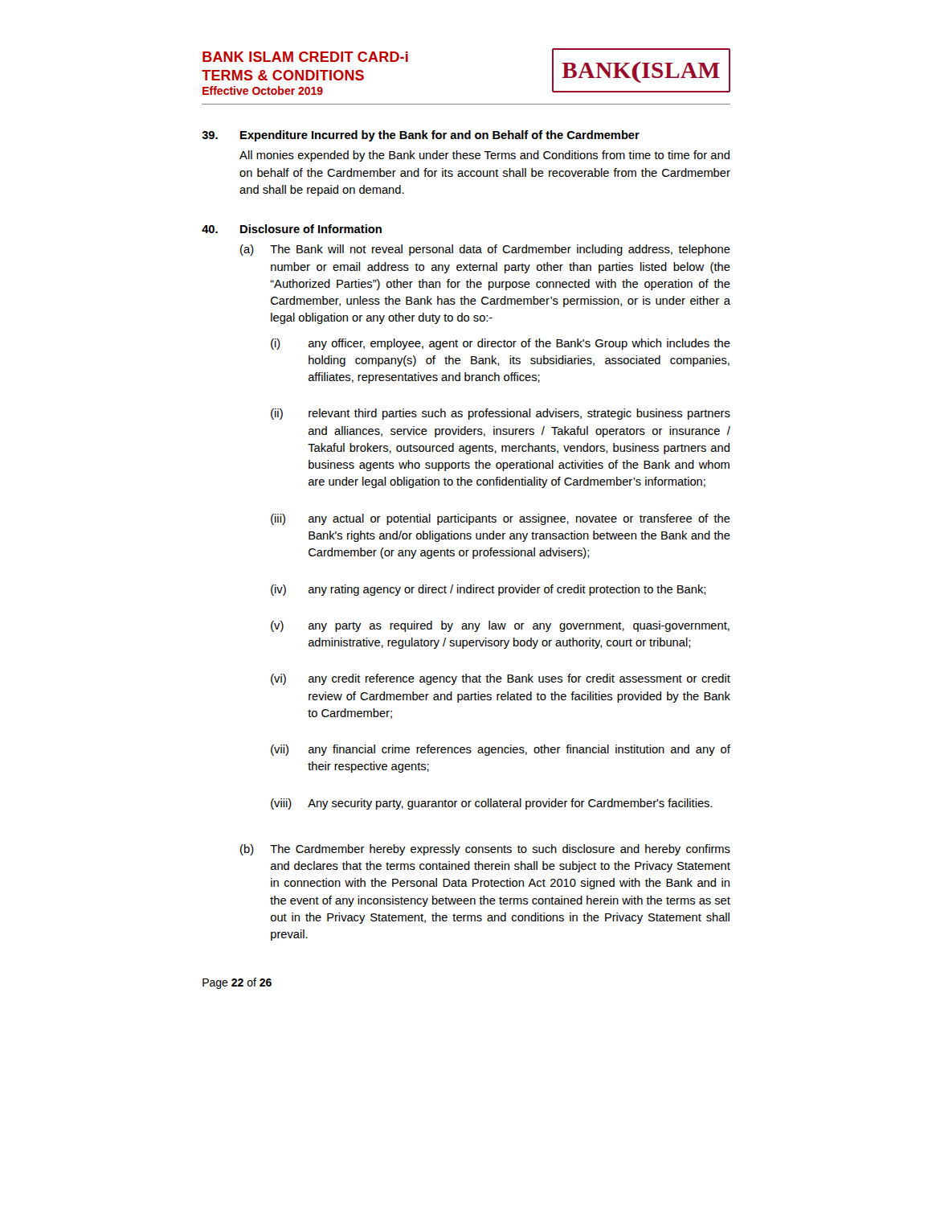BANK ISLAM CREDIT CARD-i
TERMS & CONDITIONS
Effective October 2019
BANK(ISLAM
39.
Expenditure Incurred by the Bank for and on Behalf of the Cardmember
All monies expended by the Bank under these Terms and Conditions from time to time for and on behalf of the Cardmember and for its account shall be recoverable from the Cardmember and shall be repaid on demand.
40.
Disclosure of Information
(a)
The Bank will not reveal personal data of Cardmember including address, telephone number or email address to any external party other than parties listed below (the “Authorized Parties”) other than for the purpose connected with the operation of the Cardmember, unless the Bank has the Cardmember’s permission, or is under either a legal obligation or any other duty to do so:-
(i)
any officer, employee, agent or director of the Bank's Group which includes the holding company(s) of the Bank, its subsidiaries, associated companies, affiliates, representatives and branch offices;
(ii)
relevant third parties such as professional advisers, strategic business partners and alliances, service providers, insurers / Takaful operators or insurance / Takaful brokers, outsourced agents, merchants, vendors, business partners and business agents who supports the operational activities of the Bank and whom are under legal obligation to the confidentiality of Cardmember’s information;
(iii)
any actual or potential participants or assignee, novatee or transferee of the Bank's rights and/or obligations under any transaction between the Bank and the Cardmember (or any agents or professional advisers);
(iv)
any rating agency or direct / indirect provider of credit protection to the Bank;
(v)
any party as required by any law or any government, quasi-government, administrative, regulatory / supervisory body or authority, court or tribunal;
(vi)
any credit reference agency that the Bank uses for credit assessment or credit review of Cardmember and parties related to the facilities provided by the Bank to Cardmember;
(vii)
any financial crime references agencies, other financial institution and any of their respective agents;
(viii)
Any security party, guarantor or collateral provider for Cardmember's facilities.
(b)
The Cardmember hereby expressly consents to such disclosure and hereby confirms and declares that the terms contained therein shall be subject to the Privacy Statement in connection with the Personal Data Protection Act 2010 signed with the Bank and in the event of any inconsistency between the terms contained herein with the terms as set out in the Privacy Statement, the terms and conditions in the Privacy Statement shall prevail.
Page 22 of 26